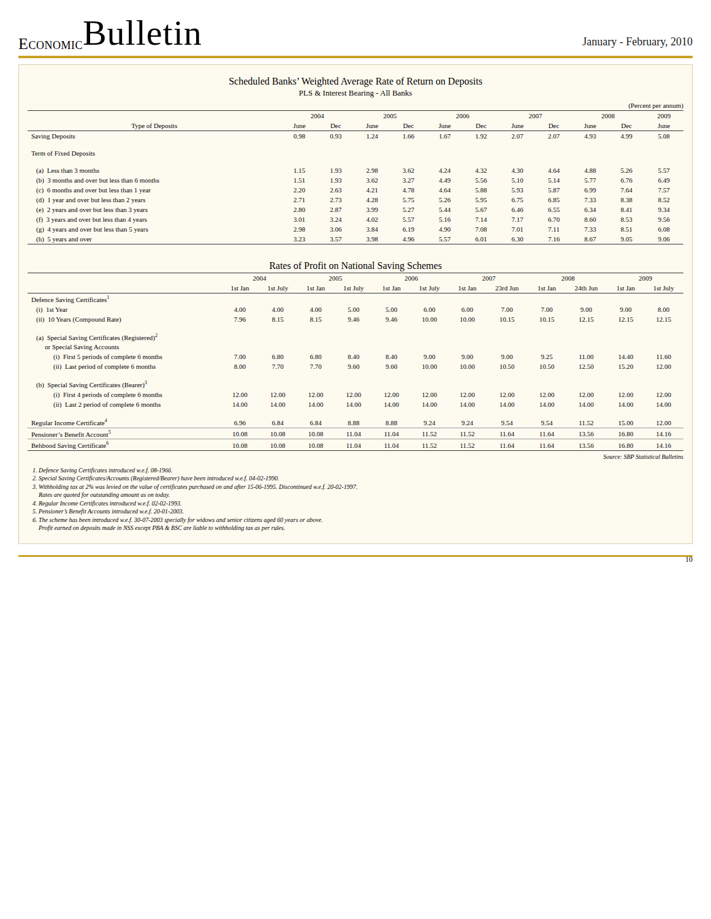Economic Bulletin
January - February, 2010
Scheduled Banks’ Weighted Average Rate of Return on Deposits
PLS & Interest Bearing - All Banks
(Percent per annum)
| Type of Deposits | 2004 | 2005 | 2006 | 2007 | 2008 | 2009 |
| --- | --- | --- | --- | --- | --- | --- |
| June | Dec | June | Dec | June | Dec | June | Dec | June | Dec | June |
| Saving Deposits | 0.98 | 0.93 | 1.24 | 1.66 | 1.67 | 1.92 | 2.07 | 2.07 | 4.93 | 4.99 | 5.08 |
| Term of Fixed Deposits | |
| (a) Less than 3 months | 1.15 | 1.93 | 2.98 | 3.62 | 4.24 | 4.32 | 4.30 | 4.64 | 4.88 | 5.26 | 5.57 |
| (b) 3 months and over but less than 6 months | 1.51 | 1.93 | 3.62 | 3.27 | 4.49 | 5.56 | 5.10 | 5.14 | 5.77 | 6.76 | 6.49 |
| (c) 6 months and over but less than 1 year | 2.20 | 2.63 | 4.21 | 4.78 | 4.64 | 5.88 | 5.93 | 5.87 | 6.99 | 7.64 | 7.57 |
| (d) 1 year and over but less than 2 years | 2.71 | 2.73 | 4.28 | 5.75 | 5.26 | 5.95 | 6.75 | 6.85 | 7.33 | 8.38 | 8.52 |
| (e) 2 years and over but less than 3 years | 2.80 | 2.87 | 3.99 | 5.27 | 5.44 | 5.67 | 6.46 | 6.55 | 6.34 | 8.41 | 9.34 |
| (f) 3 years and over but less than 4 years | 3.01 | 3.24 | 4.02 | 5.57 | 5.16 | 7.14 | 7.17 | 6.70 | 8.60 | 8.53 | 9.56 |
| (g) 4 years and over but less than 5 years | 2.98 | 3.06 | 3.84 | 6.19 | 4.90 | 7.08 | 7.01 | 7.11 | 7.33 | 8.51 | 6.08 |
| (h) 5 years and over | 3.23 | 3.57 | 3.98 | 4.96 | 5.57 | 6.01 | 6.30 | 7.16 | 8.67 | 9.05 | 9.06 |
Rates of Profit on National Saving Schemes
| | 2004 | 2005 | 2006 | 2007 | 2008 | 2009 |
| --- | --- | --- | --- | --- | --- | --- |
| 1st Jan | 1st July | 1st Jan | 1st July | 1st Jan | 1st July | 1st Jan | 23rd Jun | 1st Jan | 24th Jun | 1st Jan | 1st July |
| Defence Saving Certificates 1 | |
| (i) 1st Year | 4.00 | 4.00 | 4.00 | 5.00 | 5.00 | 6.00 | 6.00 | 7.00 | 7.00 | 9.00 | 9.00 | 8.00 |
| (ii) 10 Years (Compound Rate) | 7.96 | 8.15 | 8.15 | 9.46 | 9.46 | 10.00 | 10.00 | 10.15 | 10.15 | 12.15 | 12.15 | 12.15 |
| (a) Special Saving Certificates (Registered) 2 | |
| or Special Saving Accounts | |
| (i) First 5 periods of complete 6 months | 7.00 | 6.80 | 6.80 | 8.40 | 8.40 | 9.00 | 9.00 | 9.00 | 9.25 | 11.00 | 14.40 | 11.60 |
| (ii) Last period of complete 6 months | 8.00 | 7.70 | 7.70 | 9.60 | 9.60 | 10.00 | 10.00 | 10.50 | 10.50 | 12.50 | 15.20 | 12.00 |
| (b) Special Saving Certificates (Bearer) 3 | |
| (i) First 4 periods of complete 6 months | 12.00 | 12.00 | 12.00 | 12.00 | 12.00 | 12.00 | 12.00 | 12.00 | 12.00 | 12.00 | 12.00 | 12.00 |
| (ii) Last 2 period of complete 6 months | 14.00 | 14.00 | 14.00 | 14.00 | 14.00 | 14.00 | 14.00 | 14.00 | 14.00 | 14.00 | 14.00 | 14.00 |
| Regular Income Certificate 4 | 6.96 | 6.84 | 6.84 | 8.88 | 8.88 | 9.24 | 9.24 | 9.54 | 9.54 | 11.52 | 15.00 | 12.00 |
| Pensioner’s Benefit Account 5 | 10.08 | 10.08 | 10.08 | 11.04 | 11.04 | 11.52 | 11.52 | 11.64 | 11.64 | 13.56 | 16.80 | 14.16 |
| Behbood Saving Certificate 6 | 10.08 | 10.08 | 10.08 | 11.04 | 11.04 | 11.52 | 11.52 | 11.64 | 11.64 | 13.56 | 16.80 | 14.16 |
Source: SBP Statistical Bulletins
Defence Saving Certificates introduced w.e.f. 08-1966.
Special Saving Certificates/Accounts (Registered/Bearer) have been introduced w.e.f. 04-02-1990.
Withholding tax at 2% was levied on the value of certificates purchased on and after 15-06-1995. Discontinued w.e.f. 20-02-1997.
Rates are quoted for outstanding amount as on today.
Regular Income Certificates introduced w.e.f. 02-02-1993.
Pensioner’s Benefit Accounts introduced w.e.f. 20-01-2003.
The scheme has been introduced w.e.f. 30-07-2003 specially for widows and senior citizens aged 60 years or above.
Profit earned on deposits made in NSS except PBA & BSC are liable to withholding tax as per rules.
10